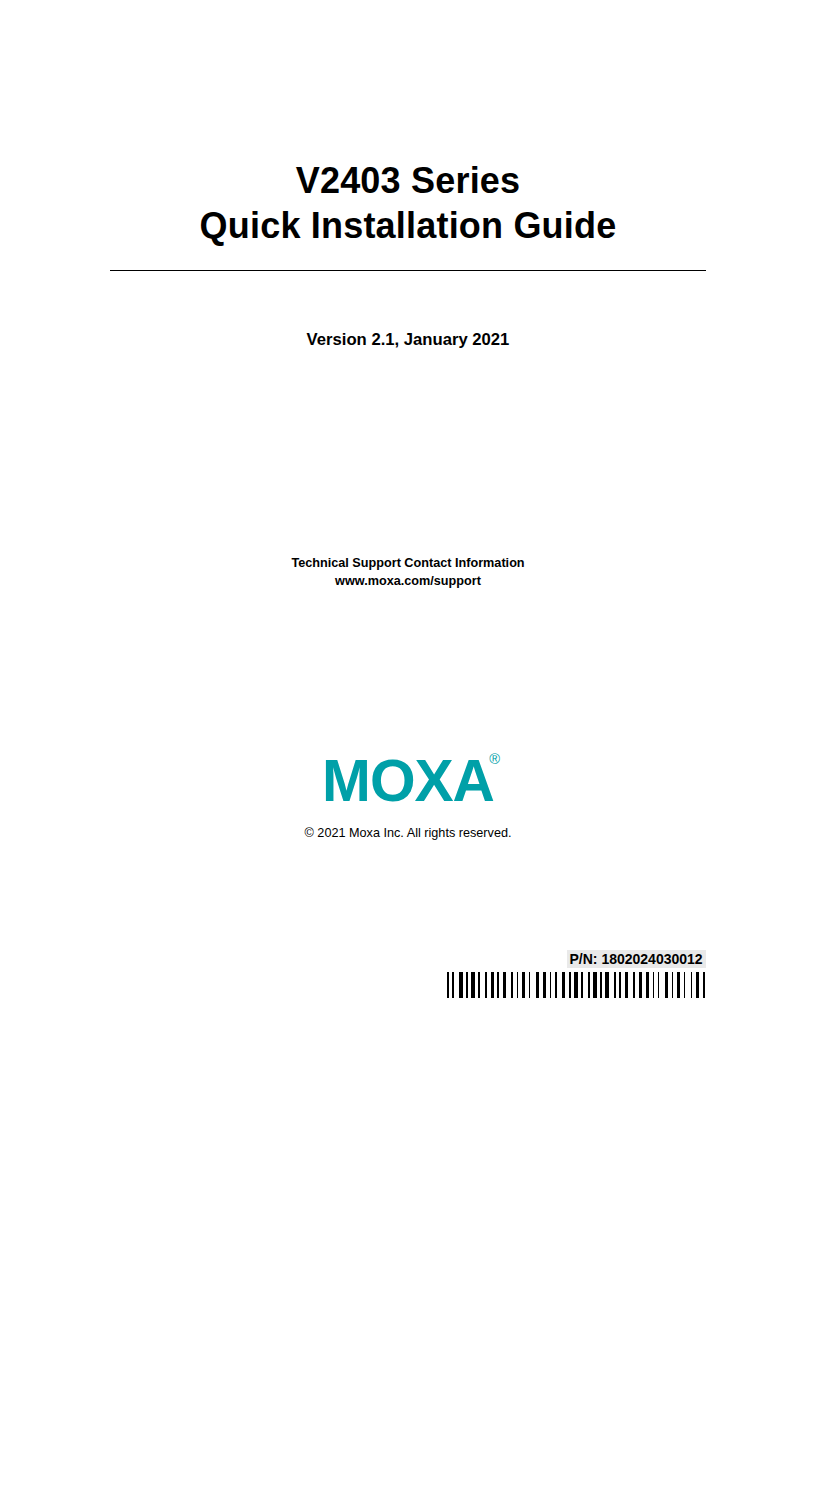V2403 Series
Quick Installation Guide
Version 2.1, January 2021
Technical Support Contact Information
www.moxa.com/support
MOXA®
© 2021 Moxa Inc. All rights reserved.
P/N: 1802024030012